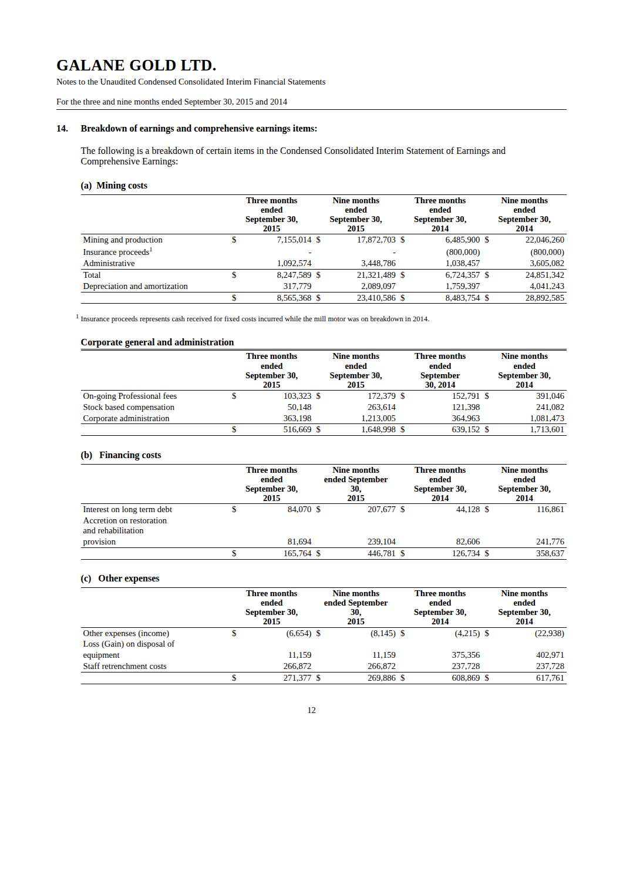GALANE GOLD LTD.
Notes to the Unaudited Condensed Consolidated Interim Financial Statements
For the three and nine months ended September 30, 2015 and 2014
14. Breakdown of earnings and comprehensive earnings items:
The following is a breakdown of certain items in the Condensed Consolidated Interim Statement of Earnings and Comprehensive Earnings:
(a) Mining costs
| | Three months ended September 30, 2015 | Nine months ended September 30, 2015 | Three months ended September 30, 2014 | Nine months ended September 30, 2014 |
| --- | --- | --- | --- | --- |
| Mining and production | $ | 7,155,014 | $ | 17,872,703 | $ | 6,485,900 | $ | 22,046,260 |
| Insurance proceeds 1 | | - | | - | | (800,000) | | (800,000) |
| Administrative | | 1,092,574 | | 3,448,786 | | 1,038,457 | | 3,605,082 |
| Total | $ | 8,247,589 | $ | 21,321,489 | $ | 6,724,357 | $ | 24,851,342 |
| Depreciation and amortization | | 317,779 | | 2,089,097 | | 1,759,397 | | 4,041,243 |
| | $ | 8,565,368 | $ | 23,410,586 | $ | 8,483,754 | $ | 28,892,585 |
1 Insurance proceeds represents cash received for fixed costs incurred while the mill motor was on breakdown in 2014.
Corporate general and administration
| | Three months ended September 30, 2015 | Nine months ended September 30, 2015 | Three months ended September 30, 2014 | Nine months ended September 30, 2014 |
| --- | --- | --- | --- | --- |
| On-going Professional fees | $ | 103,323 | $ | 172,379 | $ | 152,791 | $ | 391,046 |
| Stock based compensation | | 50,148 | | 263,614 | | 121,398 | | 241,082 |
| Corporate administration | | 363,198 | | 1,213,005 | | 364,963 | | 1,081,473 |
| | $ | 516,669 | $ | 1,648,998 | $ | 639,152 | $ | 1,713,601 |
(b) Financing costs
| | Three months ended September 30, 2015 | Nine months ended September 30, 2015 | Three months ended September 30, 2014 | Nine months ended September 30, 2014 |
| --- | --- | --- | --- | --- |
| Interest on long term debt | $ | 84,070 | $ | 207,677 | $ | 44,128 | $ | 116,861 |
| Accretion on restoration and rehabilitation | | | | | | | | |
| provision | | 81,694 | | 239,104 | | 82,606 | | 241,776 |
| | $ | 165,764 | $ | 446,781 | $ | 126,734 | $ | 358,637 |
(c) Other expenses
| | Three months ended September 30, 2015 | Nine months ended September 30, 2015 | Three months ended September 30, 2014 | Nine months ended September 30, 2014 |
| --- | --- | --- | --- | --- |
| Other expenses (income) | $ | (6,654) | $ | (8,145) | $ | (4,215) | $ | (22,938) |
| Loss (Gain) on disposal of | | | | | | | | |
| equipment | | 11,159 | | 11,159 | | 375,356 | | 402,971 |
| Staff retrenchment costs | | 266,872 | | 266,872 | | 237,728 | | 237,728 |
| | $ | 271,377 | $ | 269,886 | $ | 608,869 | $ | 617,761 |
12